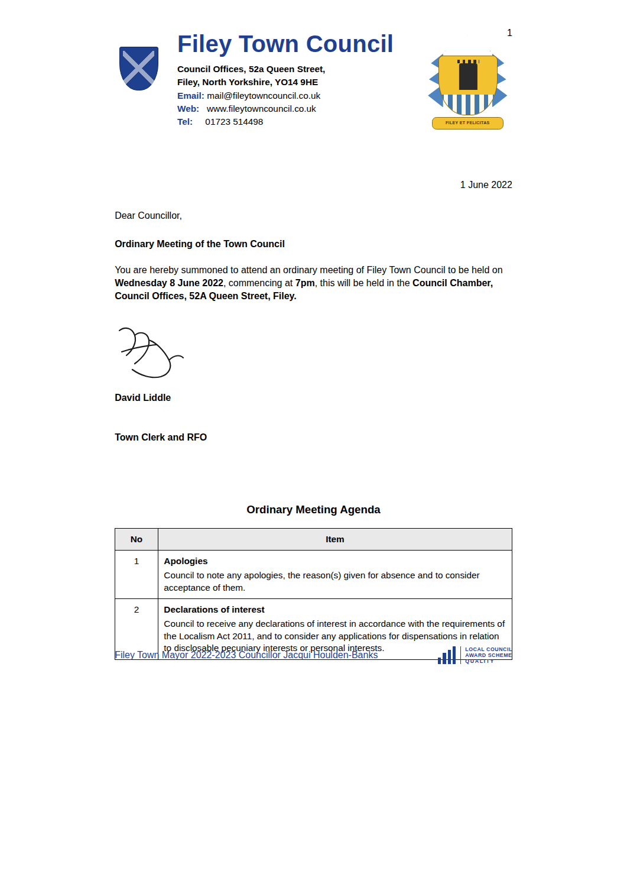1
Filey Town Council
Council Offices, 52a Queen Street,
Filey, North Yorkshire, YO14 9HE
Email: mail@fileytowncouncil.co.uk
Web: www.fileytowncouncil.co.uk
Tel: 01723 514498
FILEY ET FELICITAS
1 June 2022
Dear Councillor,
Ordinary Meeting of the Town Council
You are hereby summoned to attend an ordinary meeting of Filey Town Council to be held on Wednesday 8 June 2022, commencing at 7pm, this will be held in the Council Chamber, Council Offices, 52A Queen Street, Filey.
David Liddle
Town Clerk and RFO
Ordinary Meeting Agenda
| No | Item |
| --- | --- |
| 1 | Apologies Council to note any apologies, the reason(s) given for absence and to consider acceptance of them. |
| 2 | Declarations of interest Council to receive any declarations of interest in accordance with the requirements of the Localism Act 2011, and to consider any applications for dispensations in relation to disclosable pecuniary interests or personal interests. |
Filey Town Mayor 2022-2023 Councillor Jacqui Houlden-Banks
Local Council
Award Scheme
Quality